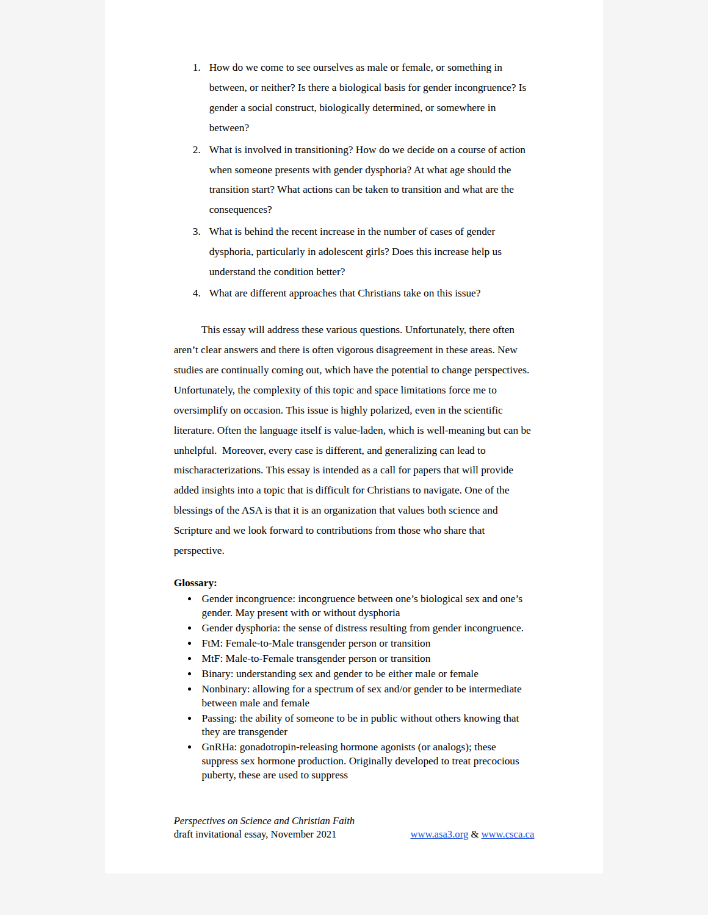How do we come to see ourselves as male or female, or something in between, or neither? Is there a biological basis for gender incongruence? Is gender a social construct, biologically determined, or somewhere in between?
What is involved in transitioning? How do we decide on a course of action when someone presents with gender dysphoria? At what age should the transition start? What actions can be taken to transition and what are the consequences?
What is behind the recent increase in the number of cases of gender dysphoria, particularly in adolescent girls? Does this increase help us understand the condition better?
What are different approaches that Christians take on this issue?
This essay will address these various questions. Unfortunately, there often aren’t clear answers and there is often vigorous disagreement in these areas. New studies are continually coming out, which have the potential to change perspectives. Unfortunately, the complexity of this topic and space limitations force me to oversimplify on occasion. This issue is highly polarized, even in the scientific literature. Often the language itself is value-laden, which is well-meaning but can be unhelpful. Moreover, every case is different, and generalizing can lead to mischaracterizations. This essay is intended as a call for papers that will provide added insights into a topic that is difficult for Christians to navigate. One of the blessings of the ASA is that it is an organization that values both science and Scripture and we look forward to contributions from those who share that perspective.
Glossary:
Gender incongruence: incongruence between one’s biological sex and one’s gender. May present with or without dysphoria
Gender dysphoria: the sense of distress resulting from gender incongruence.
FtM: Female-to-Male transgender person or transition
MtF: Male-to-Female transgender person or transition
Binary: understanding sex and gender to be either male or female
Nonbinary: allowing for a spectrum of sex and/or gender to be intermediate between male and female
Passing: the ability of someone to be in public without others knowing that they are transgender
GnRHa: gonadotropin-releasing hormone agonists (or analogs); these suppress sex hormone production. Originally developed to treat precocious puberty, these are used to suppress
Perspectives on Science and Christian Faith
draft invitational essay, November 2021
www.asa3.org & www.csca.ca